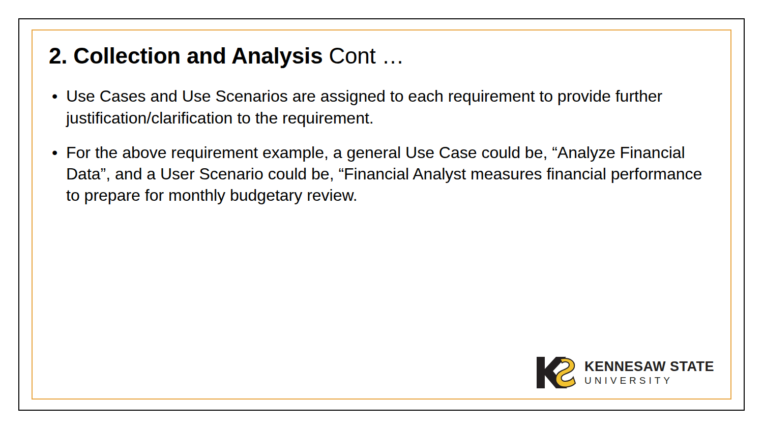2. Collection and Analysis Cont …
Use Cases and Use Scenarios are assigned to each requirement to provide further justification/clarification to the requirement.
For the above requirement example, a general Use Case could be, “Analyze Financial Data”, and a User Scenario could be, “Financial Analyst measures financial performance to prepare for monthly budgetary review.
KENNESAW STATE
UNIVERSITY